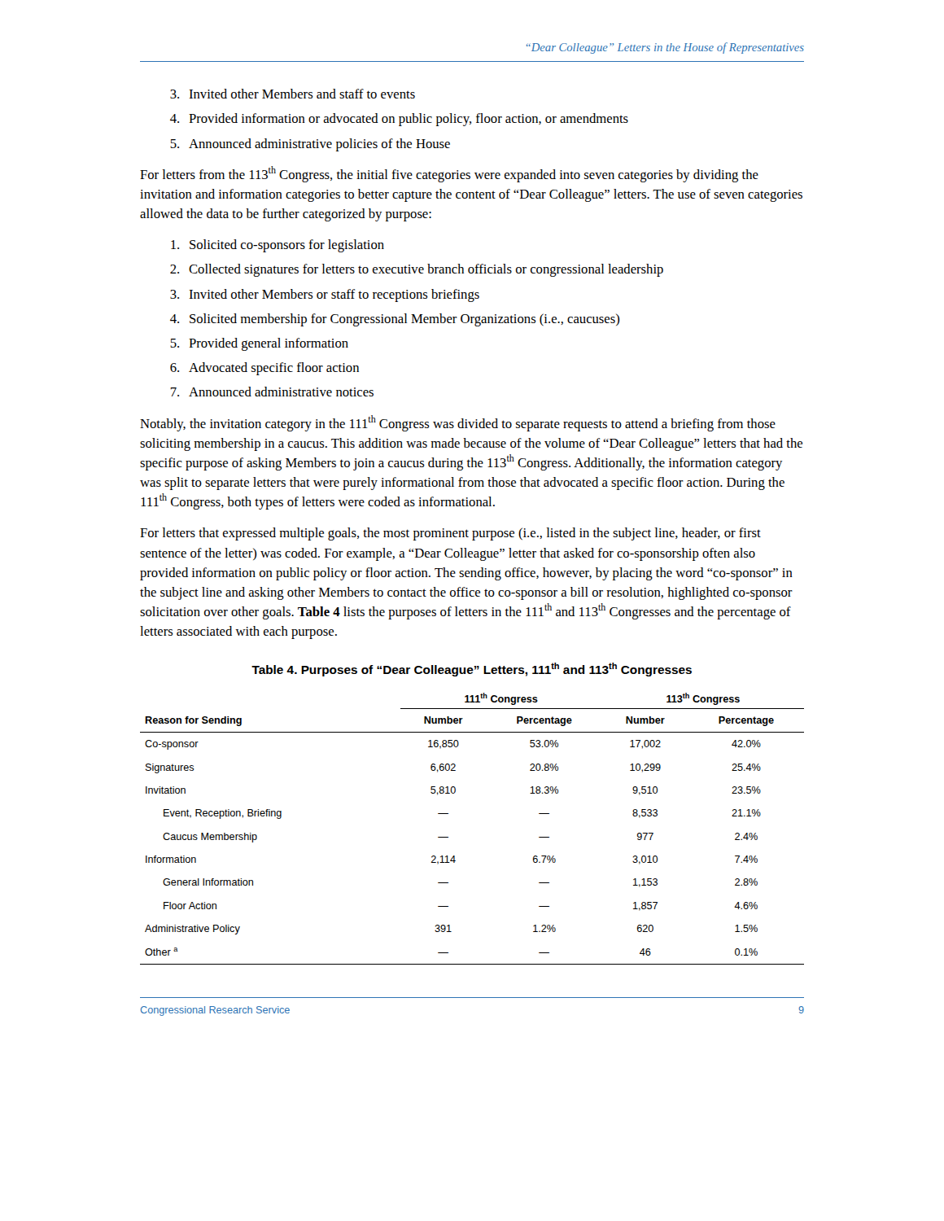“Dear Colleague” Letters in the House of Representatives
Invited other Members and staff to events
Provided information or advocated on public policy, floor action, or amendments
Announced administrative policies of the House
For letters from the 113th Congress, the initial five categories were expanded into seven categories by dividing the invitation and information categories to better capture the content of “Dear Colleague” letters. The use of seven categories allowed the data to be further categorized by purpose:
Solicited co-sponsors for legislation
Collected signatures for letters to executive branch officials or congressional leadership
Invited other Members or staff to receptions briefings
Solicited membership for Congressional Member Organizations (i.e., caucuses)
Provided general information
Advocated specific floor action
Announced administrative notices
Notably, the invitation category in the 111th Congress was divided to separate requests to attend a briefing from those soliciting membership in a caucus. This addition was made because of the volume of “Dear Colleague” letters that had the specific purpose of asking Members to join a caucus during the 113th Congress. Additionally, the information category was split to separate letters that were purely informational from those that advocated a specific floor action. During the 111th Congress, both types of letters were coded as informational.
For letters that expressed multiple goals, the most prominent purpose (i.e., listed in the subject line, header, or first sentence of the letter) was coded. For example, a “Dear Colleague” letter that asked for co-sponsorship often also provided information on public policy or floor action. The sending office, however, by placing the word “co-sponsor” in the subject line and asking other Members to contact the office to co-sponsor a bill or resolution, highlighted co-sponsor solicitation over other goals. Table 4 lists the purposes of letters in the 111th and 113th Congresses and the percentage of letters associated with each purpose.
Table 4. Purposes of “Dear Colleague” Letters, 111 th and 113 th Congresses
| | 111 th Congress | 113 th Congress |
| --- | --- | --- |
| Reason for Sending | Number | Percentage | Number | Percentage |
| Co-sponsor | 16,850 | 53.0% | 17,002 | 42.0% |
| Signatures | 6,602 | 20.8% | 10,299 | 25.4% |
| Invitation | 5,810 | 18.3% | 9,510 | 23.5% |
| Event, Reception, Briefing | — | — | 8,533 | 21.1% |
| Caucus Membership | — | — | 977 | 2.4% |
| Information | 2,114 | 6.7% | 3,010 | 7.4% |
| General Information | — | — | 1,153 | 2.8% |
| Floor Action | — | — | 1,857 | 4.6% |
| Administrative Policy | 391 | 1.2% | 620 | 1.5% |
| Other a | — | — | 46 | 0.1% |
Congressional Research Service 9